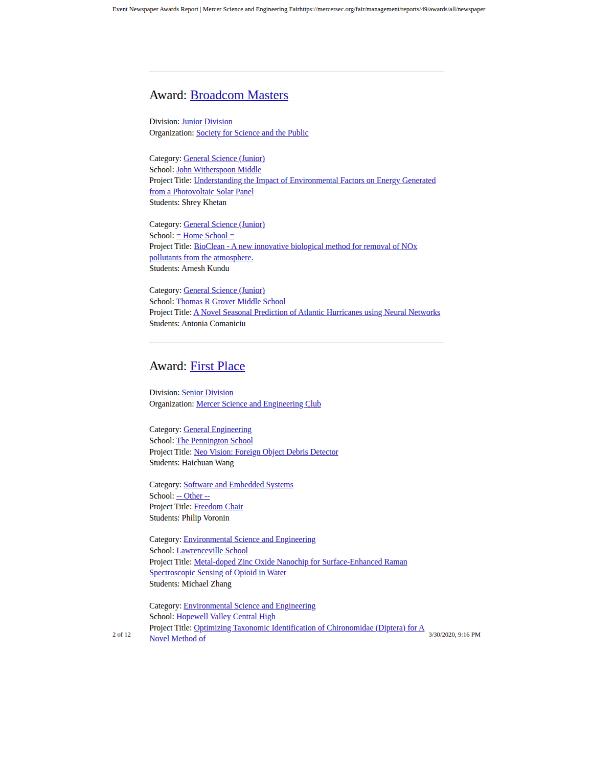Event Newspaper Awards Report | Mercer Science and Engineering Fair https://mercersec.org/fair/management/reports/49/awards/all/newspaper
Award: Broadcom Masters
Division: Junior Division
Organization: Society for Science and the Public
Category: General Science (Junior)
School: John Witherspoon Middle
Project Title: Understanding the Impact of Environmental Factors on Energy Generated from a Photovoltaic Solar Panel
Students: Shrey Khetan
Category: General Science (Junior)
School: = Home School =
Project Title: BioClean - A new innovative biological method for removal of NOx pollutants from the atmosphere.
Students: Arnesh Kundu
Category: General Science (Junior)
School: Thomas R Grover Middle School
Project Title: A Novel Seasonal Prediction of Atlantic Hurricanes using Neural Networks
Students: Antonia Comaniciu
Award: First Place
Division: Senior Division
Organization: Mercer Science and Engineering Club
Category: General Engineering
School: The Pennington School
Project Title: Neo Vision: Foreign Object Debris Detector
Students: Haichuan Wang
Category: Software and Embedded Systems
School: -- Other --
Project Title: Freedom Chair
Students: Philip Voronin
Category: Environmental Science and Engineering
School: Lawrenceville School
Project Title: Metal-doped Zinc Oxide Nanochip for Surface-Enhanced Raman Spectroscopic Sensing of Opioid in Water
Students: Michael Zhang
Category: Environmental Science and Engineering
School: Hopewell Valley Central High
Project Title: Optimizing Taxonomic Identification of Chironomidae (Diptera) for A Novel Method of
2 of 12 3/30/2020, 9:16 PM